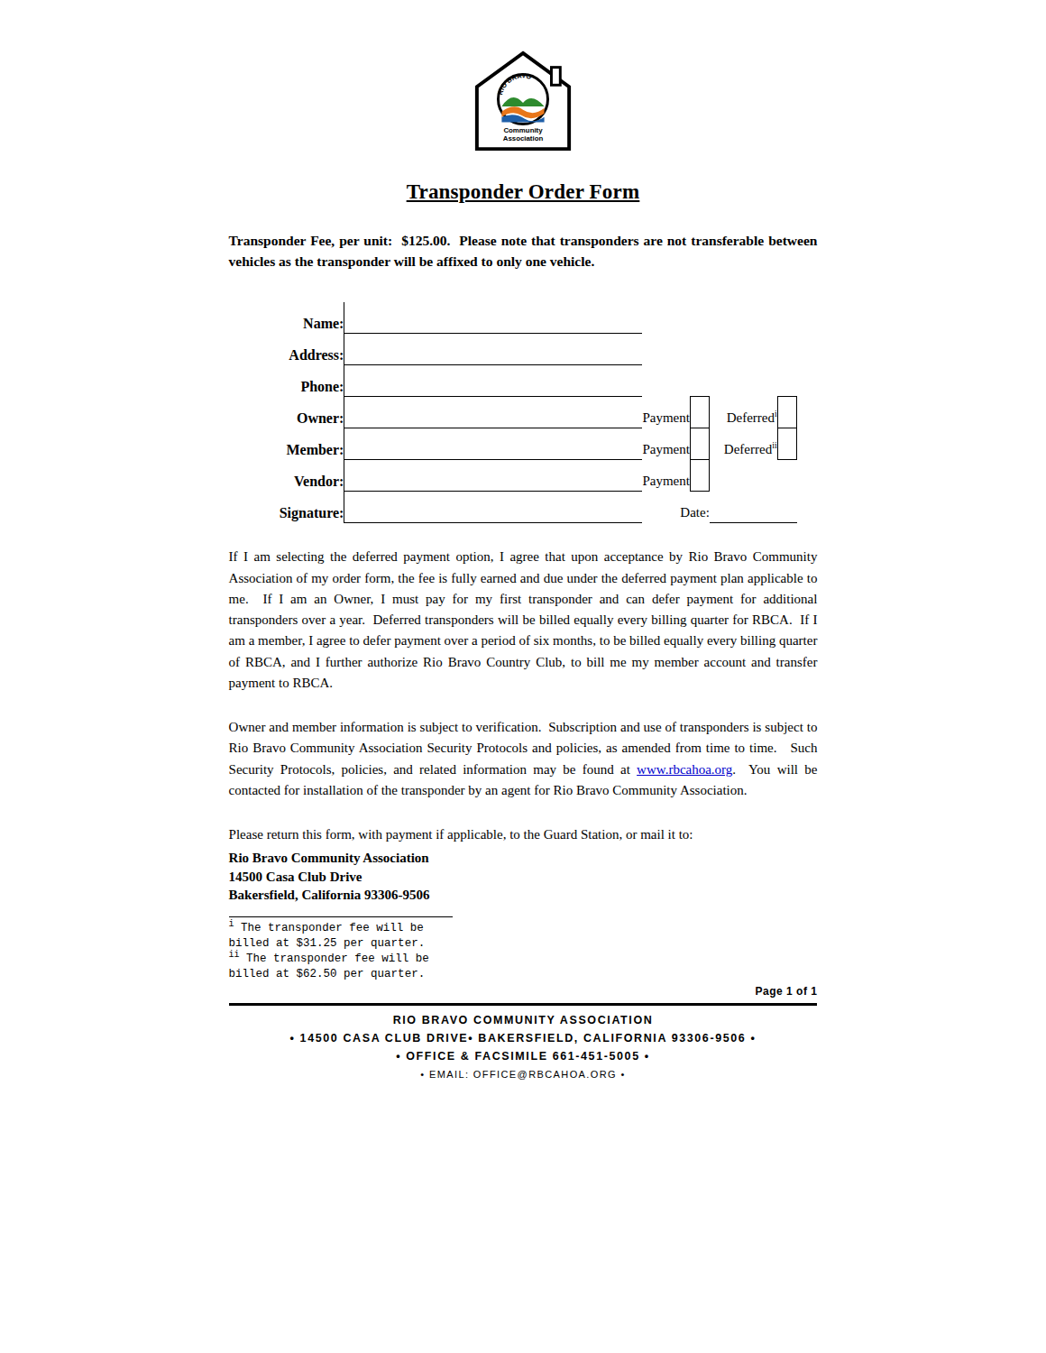RIO BRAVO Community Association
Transponder Order Form
Transponder Fee, per unit: $125.00. Please note that transponders are not transferable between vehicles as the transponder will be affixed to only one vehicle.
| Name: | | | | | | |
| Address: | | | | | | |
| Phone: | | | | | | |
| Owner: | | Payment | | | Deferred i | |
| Member: | | Payment | | | Deferred ii | |
| Vendor: | | Payment | | | | |
| Signature: | | Date: | |
If I am selecting the deferred payment option, I agree that upon acceptance by Rio Bravo Community Association of my order form, the fee is fully earned and due under the deferred payment plan applicable to me. If I am an Owner, I must pay for my first transponder and can defer payment for additional transponders over a year. Deferred transponders will be billed equally every billing quarter for RBCA. If I am a member, I agree to defer payment over a period of six months, to be billed equally every billing quarter of RBCA, and I further authorize Rio Bravo Country Club, to bill me my member account and transfer payment to RBCA.
Owner and member information is subject to verification. Subscription and use of transponders is subject to Rio Bravo Community Association Security Protocols and policies, as amended from time to time. Such Security Protocols, policies, and related information may be found at www.rbcahoa.org. You will be contacted for installation of the transponder by an agent for Rio Bravo Community Association.
Please return this form, with payment if applicable, to the Guard Station, or mail it to:
Rio Bravo Community Association
14500 Casa Club Drive
Bakersfield, California 93306-9506
i The transponder fee will be billed at $31.25 per quarter.
ii The transponder fee will be billed at $62.50 per quarter.
Page 1 of 1
RIO BRAVO COMMUNITY ASSOCIATION
• 14500 CASA CLUB DRIVE• BAKERSFIELD, CALIFORNIA 93306-9506 •
• OFFICE & FACSIMILE 661-451-5005 •
• EMAIL: OFFICE@RBCAHOA.ORG •